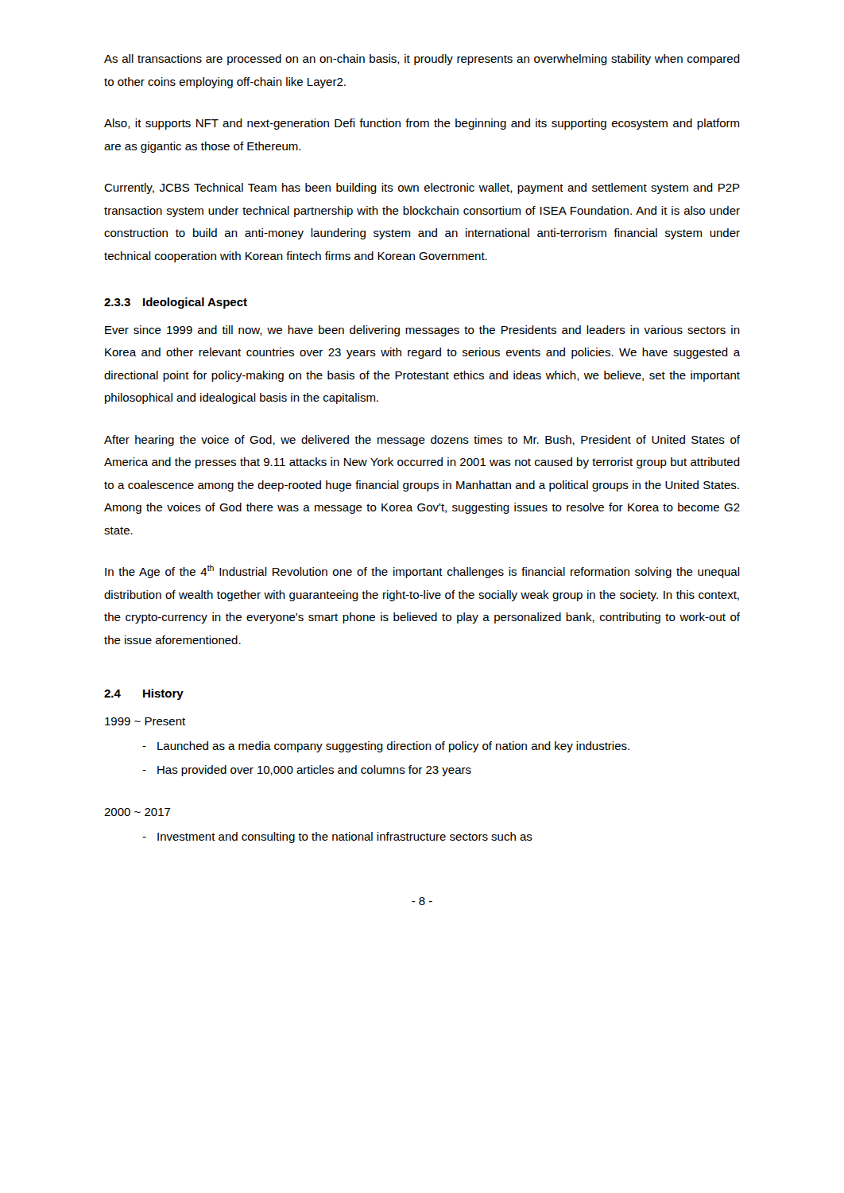As all transactions are processed on an on-chain basis, it proudly represents an overwhelming stability when compared to other coins employing off-chain like Layer2.
Also, it supports NFT and next-generation Defi function from the beginning and its supporting ecosystem and platform are as gigantic as those of Ethereum.
Currently, JCBS Technical Team has been building its own electronic wallet, payment and settlement system and P2P transaction system under technical partnership with the blockchain consortium of ISEA Foundation. And it is also under construction to build an anti-money laundering system and an international anti-terrorism financial system under technical cooperation with Korean fintech firms and Korean Government.
2.3.3 Ideological Aspect
Ever since 1999 and till now, we have been delivering messages to the Presidents and leaders in various sectors in Korea and other relevant countries over 23 years with regard to serious events and policies. We have suggested a directional point for policy-making on the basis of the Protestant ethics and ideas which, we believe, set the important philosophical and idealogical basis in the capitalism.
After hearing the voice of God, we delivered the message dozens times to Mr. Bush, President of United States of America and the presses that 9.11 attacks in New York occurred in 2001 was not caused by terrorist group but attributed to a coalescence among the deep-rooted huge financial groups in Manhattan and a political groups in the United States. Among the voices of God there was a message to Korea Gov't, suggesting issues to resolve for Korea to become G2 state.
In the Age of the 4th Industrial Revolution one of the important challenges is financial reformation solving the unequal distribution of wealth together with guaranteeing the right-to-live of the socially weak group in the society. In this context, the crypto-currency in the everyone's smart phone is believed to play a personalized bank, contributing to work-out of the issue aforementioned.
2.4 History
1999 ~ Present
Launched as a media company suggesting direction of policy of nation and key industries.
Has provided over 10,000 articles and columns for 23 years
2000 ~ 2017
Investment and consulting to the national infrastructure sectors such as
- 8 -